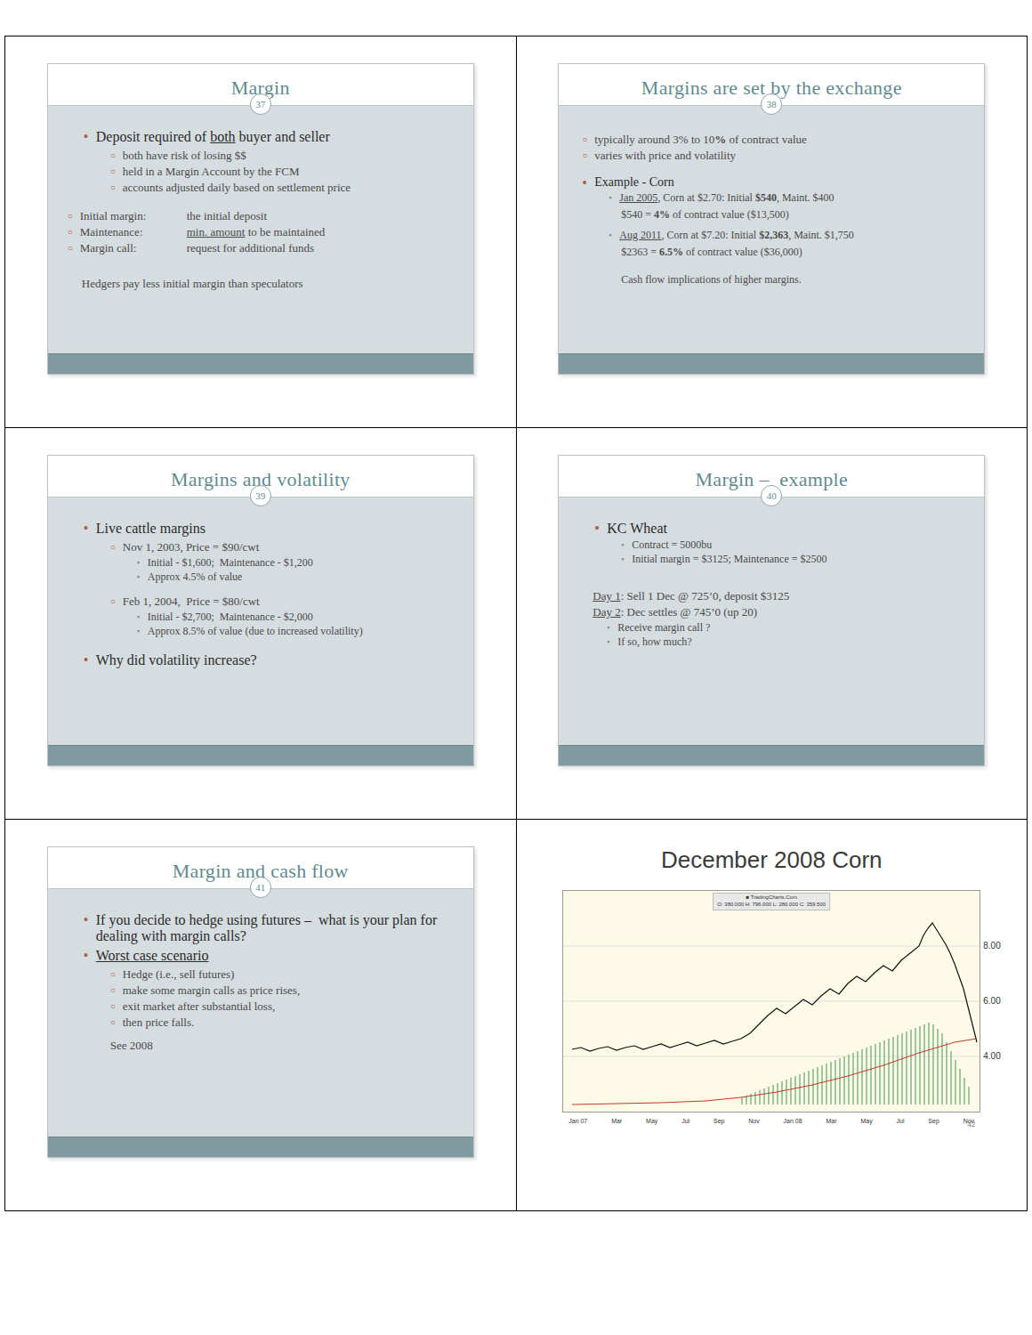Margin
37
Deposit required of both buyer and seller
both have risk of losing $$
held in a Margin Account by the FCM
accounts adjusted daily based on settlement price
Initial margin: the initial deposit
Maintenance: min. amount to be maintained
Margin call: request for additional funds
Hedgers pay less initial margin than speculators
Margins are set by the exchange
38
typically around 3% to 10% of contract value
varies with price and volatility
Example - Corn
Jan 2005, Corn at $2.70: Initial $540, Maint. $400
$540 = 4% of contract value ($13,500)
Aug 2011, Corn at $7.20: Initial $2,363, Maint. $1,750
$2363 = 6.5% of contract value ($36,000)
Cash flow implications of higher margins.
Margins and volatility
39
Live cattle margins
Nov 1, 2003, Price = $90/cwt
Initial - $1,600; Maintenance - $1,200
Approx 4.5% of value
Feb 1, 2004, Price = $80/cwt
Initial - $2,700; Maintenance - $2,000
Approx 8.5% of value (due to increased volatility)
Why did volatility increase?
Margin – example
40
KC Wheat
Contract = 5000bu
Initial margin = $3125; Maintenance = $2500
Day 1: Sell 1 Dec @ 725’0, deposit $3125
Day 2: Dec settles @ 745’0 (up 20)
Receive margin call ?
If so, how much?
Margin and cash flow
41
If you decide to hedge using futures – what is your plan for dealing with margin calls?
Worst case scenario
Hedge (i.e., sell futures)
make some margin calls as price rises,
exit market after substantial loss,
then price falls.
See 2008
December 2008 Corn
■ TradingCharts.Com
O: 380.000 H: 796.000 L: 280.000 C: 359.500
8.00 6.00 4.00
Jan 07 Mar May Jul Sep Nov Jan 08 Mar May Jul Sep Nov
42